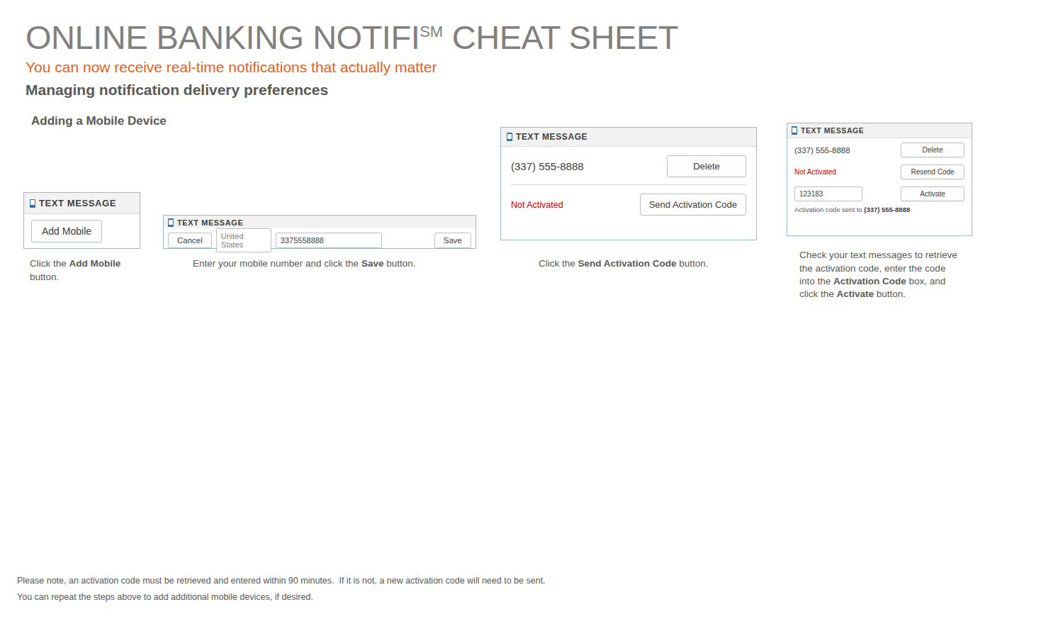ONLINE BANKING NOTIFISM CHEAT SHEET
You can now receive real-time notifications that actually matter
Managing notification delivery preferences
Adding a Mobile Device
TEXT MESSAGE
Add Mobile
Click the Add Mobile button.
TEXT MESSAGE
Cancel United States 3375558888 Save
Enter your mobile number and click the Save button.
TEXT MESSAGE
(337) 555-8888 Delete
Not Activated Send Activation Code
Click the Send Activation Code button.
TEXT MESSAGE
(337) 555-8888 Delete
Not Activated Resend Code
123183 Activate
Activation code sent to (337) 555-8888
Check your text messages to retrieve the activation code, enter the code into the Activation Code box, and click the Activate button.
Please note, an activation code must be retrieved and entered within 90 minutes. If it is not, a new activation code will need to be sent.
You can repeat the steps above to add additional mobile devices, if desired.